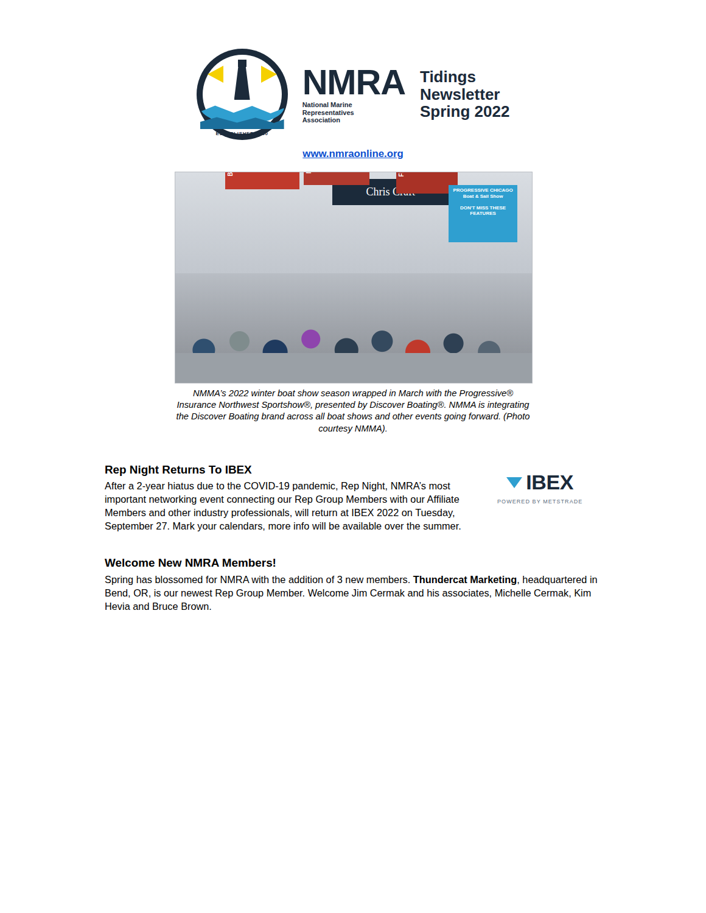ESTABLISHED 1960
NMRA
National Marine
Representatives
Association
Tidings
Newsletter
Spring 2022
www.nmraonline.org
Chris Craft
BOAT HOUSE
NEW MODEL
FISHING
PROGRESSIVE CHICAGO Boat & Sail Show
DON'T MISS THESE FEATURES
NMMA’s 2022 winter boat show season wrapped in March with the Progressive® Insurance Northwest Sportshow®, presented by Discover Boating®. NMMA is integrating the Discover Boating brand across all boat shows and other events going forward. (Photo courtesy NMMA).
Rep Night Returns To IBEX
After a 2-year hiatus due to the COVID-19 pandemic, Rep Night, NMRA’s most important networking event connecting our Rep Group Members with our Affiliate Members and other industry professionals, will return at IBEX 2022 on Tuesday, September 27. Mark your calendars, more info will be available over the summer.
IBEX
POWERED BY METSTRADE
Welcome New NMRA Members!
Spring has blossomed for NMRA with the addition of 3 new members. Thundercat Marketing, headquartered in Bend, OR, is our newest Rep Group Member. Welcome Jim Cermak and his associates, Michelle Cermak, Kim Hevia and Bruce Brown.